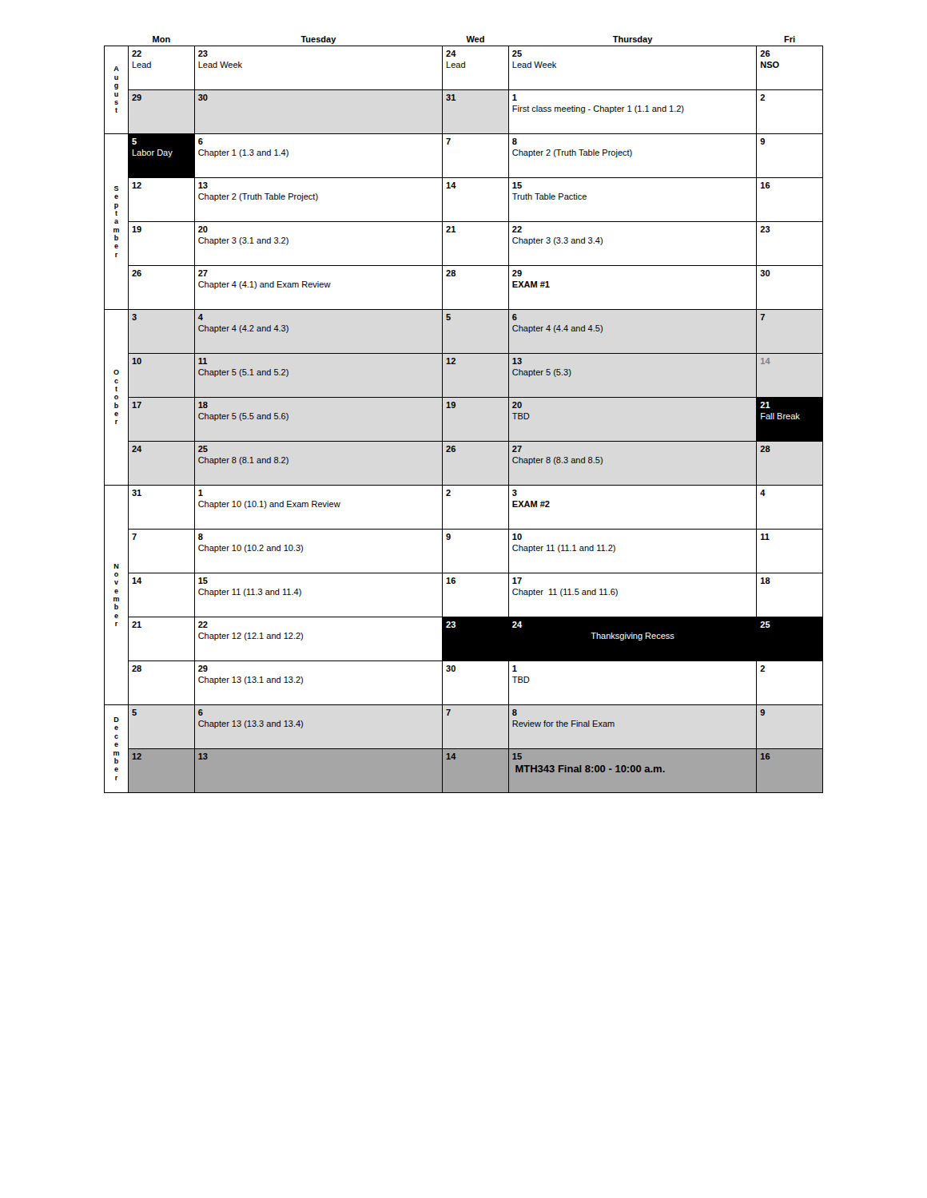| | Mon | Tuesday | Wed | Thursday | Fri |
| --- | --- | --- | --- | --- | --- |
| A u g u s t | 22 Lead | 23 Lead Week | 24 Lead | 25 Lead Week | 26 NSO |
| 29 | 30 | 31 | 1 First class meeting - Chapter 1 (1.1 and 1.2) | 2 |
| S e p t a m b e r | 5 Labor Day | 6 Chapter 1 (1.3 and 1.4) | 7 | 8 Chapter 2 (Truth Table Project) | 9 |
| 12 | 13 Chapter 2 (Truth Table Project) | 14 | 15 Truth Table Pactice | 16 |
| 19 | 20 Chapter 3 (3.1 and 3.2) | 21 | 22 Chapter 3 (3.3 and 3.4) | 23 |
| 26 | 27 Chapter 4 (4.1) and Exam Review | 28 | 29 EXAM #1 | 30 |
| O c t o b e r | 3 | 4 Chapter 4 (4.2 and 4.3) | 5 | 6 Chapter 4 (4.4 and 4.5) | 7 |
| 10 | 11 Chapter 5 (5.1 and 5.2) | 12 | 13 Chapter 5 (5.3) | 14 |
| 17 | 18 Chapter 5 (5.5 and 5.6) | 19 | 20 TBD | 21 Fall Break |
| 24 | 25 Chapter 8 (8.1 and 8.2) | 26 | 27 Chapter 8 (8.3 and 8.5) | 28 |
| N o v e m b e r | 31 | 1 Chapter 10 (10.1) and Exam Review | 2 | 3 EXAM #2 | 4 |
| 7 | 8 Chapter 10 (10.2 and 10.3) | 9 | 10 Chapter 11 (11.1 and 11.2) | 11 |
| 14 | 15 Chapter 11 (11.3 and 11.4) | 16 | 17 Chapter 11 (11.5 and 11.6) | 18 |
| 21 | 22 Chapter 12 (12.1 and 12.2) | 23 | 24 Thanksgiving Recess | 25 |
| 28 | 29 Chapter 13 (13.1 and 13.2) | 30 | 1 TBD | 2 |
| D e c e m b e r | 5 | 6 Chapter 13 (13.3 and 13.4) | 7 | 8 Review for the Final Exam | 9 |
| 12 | 13 | 14 | 15 MTH343 Final 8:00 - 10:00 a.m. | 16 |